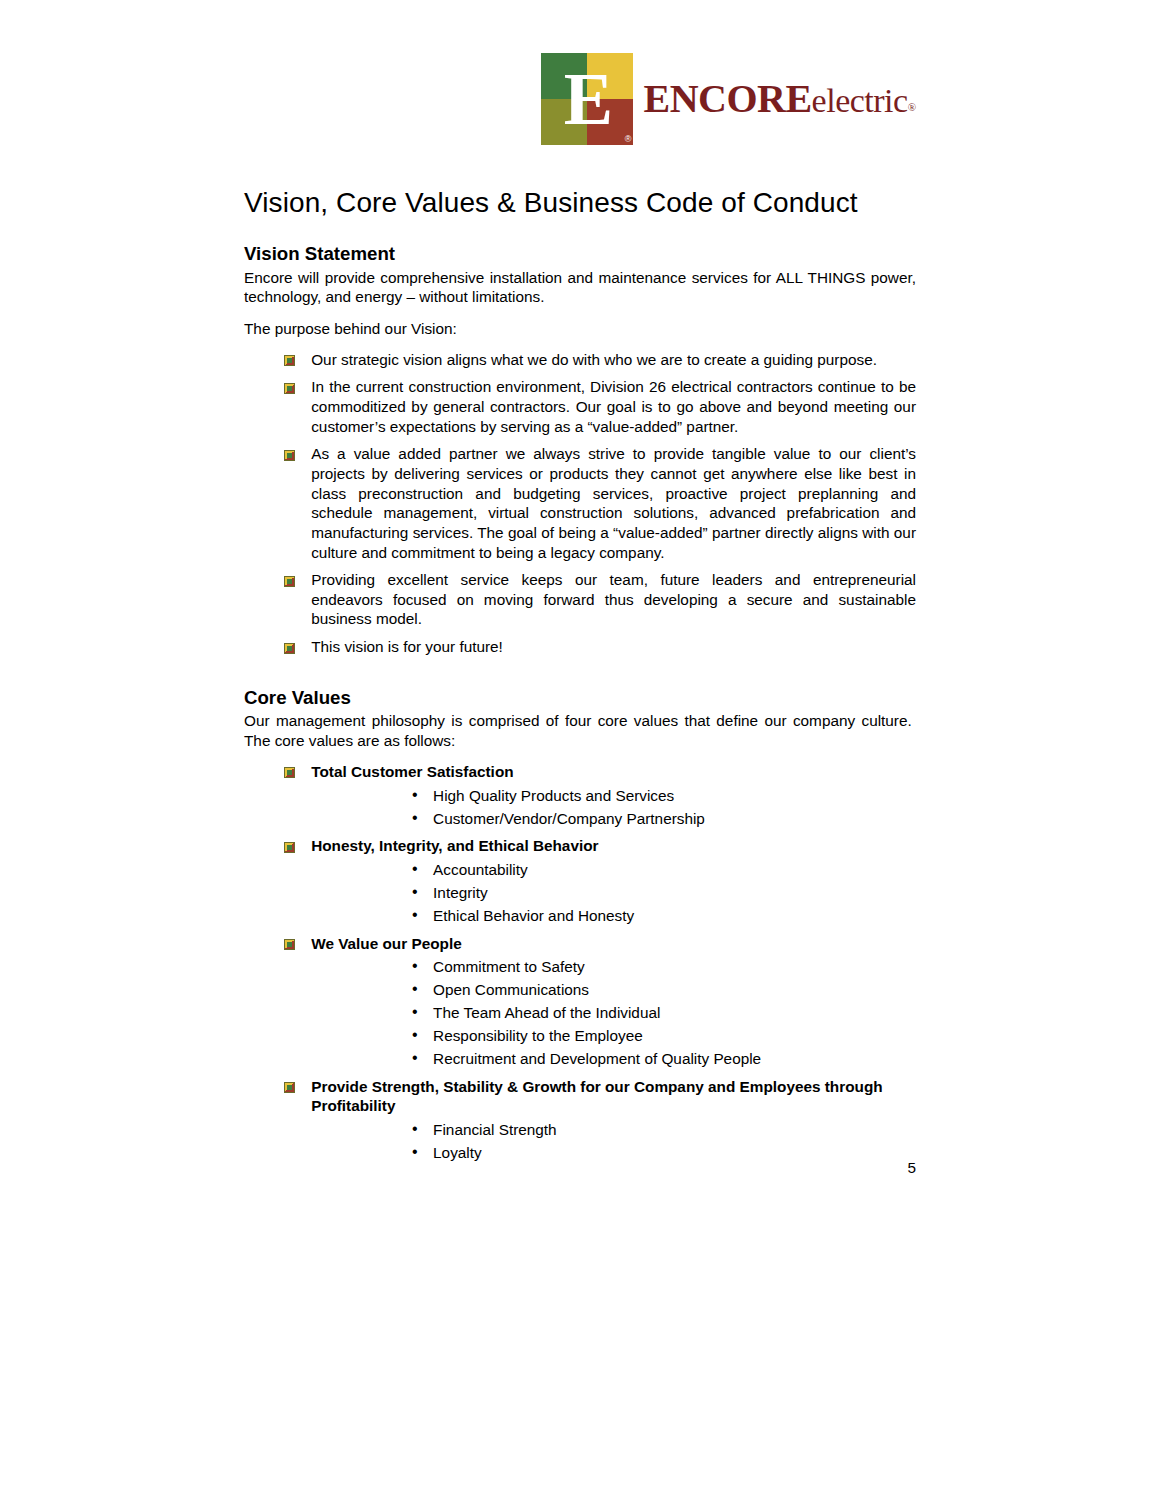E ® ENCORE electric®
Vision, Core Values & Business Code of Conduct
Vision Statement
Encore will provide comprehensive installation and maintenance services for ALL THINGS power, technology, and energy – without limitations.
The purpose behind our Vision:
Our strategic vision aligns what we do with who we are to create a guiding purpose.
In the current construction environment, Division 26 electrical contractors continue to be commoditized by general contractors. Our goal is to go above and beyond meeting our customer’s expectations by serving as a “value-added” partner.
As a value added partner we always strive to provide tangible value to our client’s projects by delivering services or products they cannot get anywhere else like best in class preconstruction and budgeting services, proactive project preplanning and schedule management, virtual construction solutions, advanced prefabrication and manufacturing services. The goal of being a “value-added” partner directly aligns with our culture and commitment to being a legacy company.
Providing excellent service keeps our team, future leaders and entrepreneurial endeavors focused on moving forward thus developing a secure and sustainable business model.
This vision is for your future!
Core Values
Our management philosophy is comprised of four core values that define our company culture. The core values are as follows:
Total Customer Satisfaction
High Quality Products and Services
Customer/Vendor/Company Partnership
Honesty, Integrity, and Ethical Behavior
Accountability
Integrity
Ethical Behavior and Honesty
We Value our People
Commitment to Safety
Open Communications
The Team Ahead of the Individual
Responsibility to the Employee
Recruitment and Development of Quality People
Provide Strength, Stability & Growth for our Company and Employees through Profitability
Financial Strength
Loyalty
5